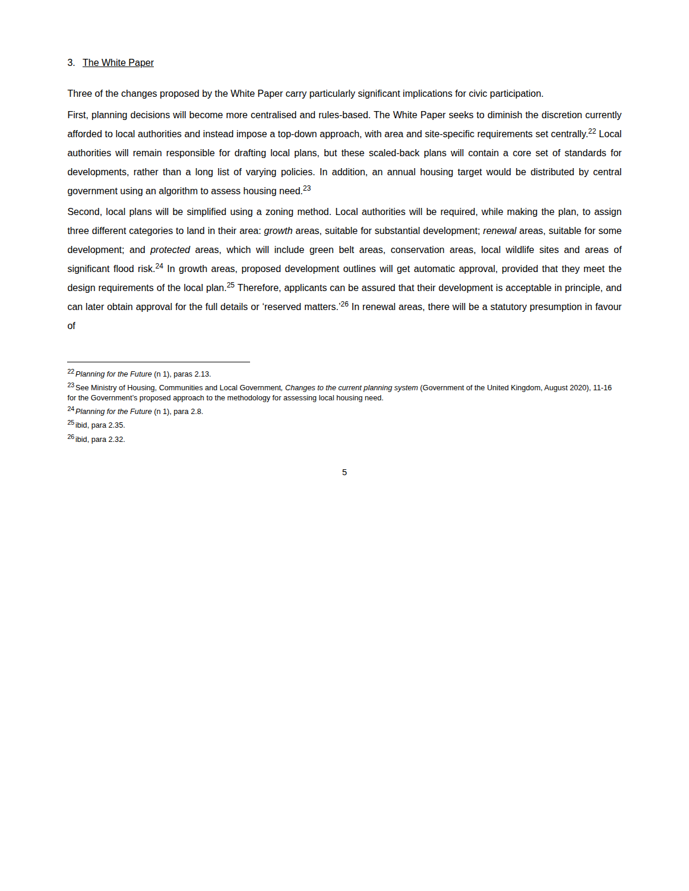3. The White Paper
Three of the changes proposed by the White Paper carry particularly significant implications for civic participation.
First, planning decisions will become more centralised and rules-based. The White Paper seeks to diminish the discretion currently afforded to local authorities and instead impose a top-down approach, with area and site-specific requirements set centrally.22 Local authorities will remain responsible for drafting local plans, but these scaled-back plans will contain a core set of standards for developments, rather than a long list of varying policies. In addition, an annual housing target would be distributed by central government using an algorithm to assess housing need.23
Second, local plans will be simplified using a zoning method. Local authorities will be required, while making the plan, to assign three different categories to land in their area: growth areas, suitable for substantial development; renewal areas, suitable for some development; and protected areas, which will include green belt areas, conservation areas, local wildlife sites and areas of significant flood risk.24 In growth areas, proposed development outlines will get automatic approval, provided that they meet the design requirements of the local plan.25 Therefore, applicants can be assured that their development is acceptable in principle, and can later obtain approval for the full details or ‘reserved matters.’26 In renewal areas, there will be a statutory presumption in favour of
22 Planning for the Future (n 1), paras 2.13.
23 See Ministry of Housing, Communities and Local Government, Changes to the current planning system (Government of the United Kingdom, August 2020), 11-16 for the Government’s proposed approach to the methodology for assessing local housing need.
24 Planning for the Future (n 1), para 2.8.
25ibid, para 2.35.
26ibid, para 2.32.
5